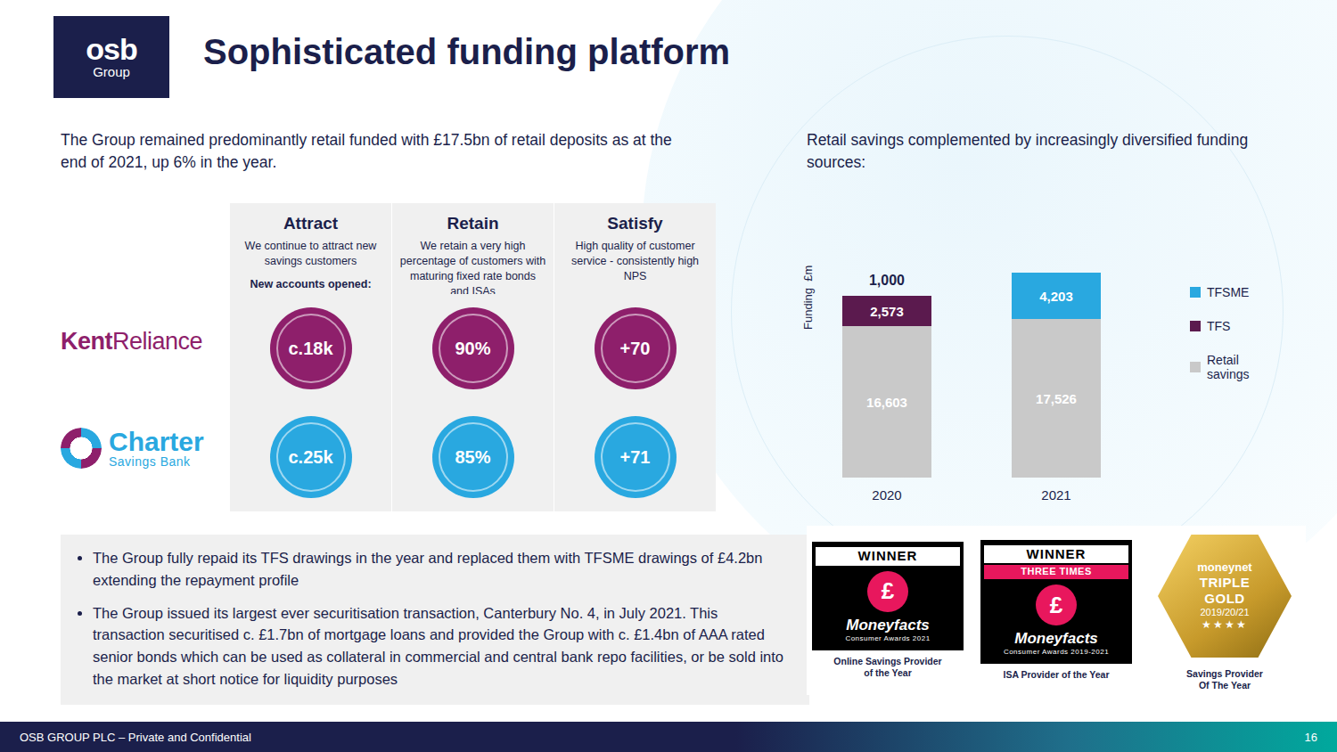osb
Group
Sophisticated funding platform
The Group remained predominantly retail funded with £17.5bn of retail deposits as at the end of 2021, up 6% in the year.
Attract
We continue to attract new savings customers
New accounts opened:
Retain
We retain a very high percentage of customers with maturing fixed rate bonds and ISAs
Satisfy
High quality of customer service - consistently high NPS
c.18k
90%
+70
c.25k
85%
+71
KentReliance
Charter
Savings Bank
The Group fully repaid its TFS drawings in the year and replaced them with TFSME drawings of £4.2bn extending the repayment profile
The Group issued its largest ever securitisation transaction, Canterbury No. 4, in July 2021. This transaction securitised c. £1.7bn of mortgage loans and provided the Group with c. £1.4bn of AAA rated senior bonds which can be used as collateral in commercial and central bank repo facilities, or be sold into the market at short notice for liquidity purposes
Retail savings complemented by increasingly diversified funding sources:
Funding £m
1,000
2,573
16,603
4,203
17,526
2020 2021
TFSME
TFS
Retail
savings
WINNER
£
Moneyfacts
Consumer Awards 2021
Online Savings Provider
of the Year
WINNER
THREE TIMES
£
Moneyfacts
Consumer Awards 2019-2021
ISA Provider of the Year
moneynet
TRIPLE
GOLD
2019/20/21
★★★★
Savings Provider
Of The Year
OSB GROUP PLC – Private and Confidential 16